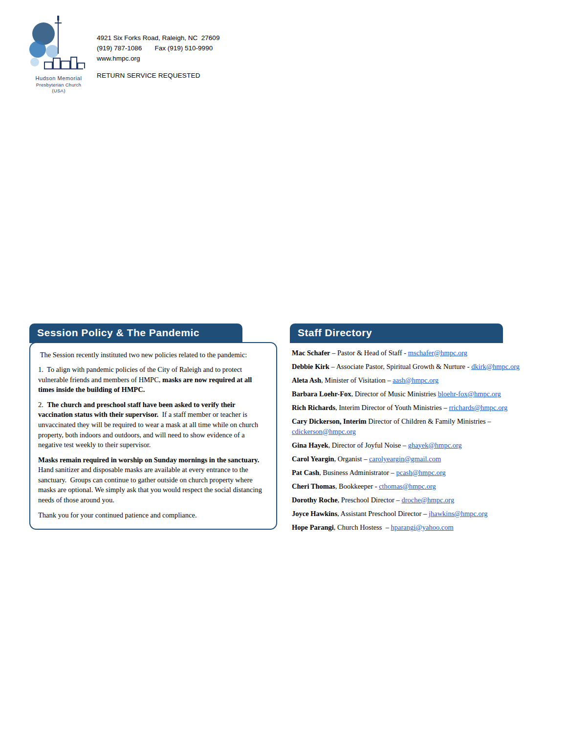Hudson Memorial
Presbyterian Church (USA)
4921 Six Forks Road, Raleigh, NC 27609
(919) 787-1086 Fax (919) 510-9990
www.hmpc.org
RETURN SERVICE REQUESTED
Session Policy & The Pandemic
The Session recently instituted two new policies related to the pandemic:
1. To align with pandemic policies of the City of Raleigh and to protect vulnerable friends and members of HMPC, masks are now required at all times inside the building of HMPC.
2. The church and preschool staff have been asked to verify their vaccination status with their supervisor. If a staff member or teacher is unvaccinated they will be required to wear a mask at all time while on church property, both indoors and outdoors, and will need to show evidence of a negative test weekly to their supervisor.
Masks remain required in worship on Sunday mornings in the sanctuary. Hand sanitizer and disposable masks are available at every entrance to the sanctuary. Groups can continue to gather outside on church property where masks are optional. We simply ask that you would respect the social distancing needs of those around you.
Thank you for your continued patience and compliance.
Staff Directory
Mac Schafer – Pastor & Head of Staff - mschafer@hmpc.org
Debbie Kirk – Associate Pastor, Spiritual Growth & Nurture - dkirk@hmpc.org
Aleta Ash, Minister of Visitation – aash@hmpc.org
Barbara Loehr-Fox, Director of Music Ministries bloehr-fox@hmpc.org
Rich Richards, Interim Director of Youth Ministries – rrichards@hmpc.org
Cary Dickerson, Interim Director of Children & Family Ministries – cdickerson@hmpc.org
Gina Hayek, Director of Joyful Noise – ghayek@hmpc.org
Carol Yeargin, Organist – carolyeargin@gmail.com
Pat Cash, Business Administrator – pcash@hmpc.org
Cheri Thomas, Bookkeeper - cthomas@hmpc.org
Dorothy Roche, Preschool Director – droche@hmpc.org
Joyce Hawkins, Assistant Preschool Director – jhawkins@hmpc.org
Hope Parangi, Church Hostess – hparangi@yahoo.com